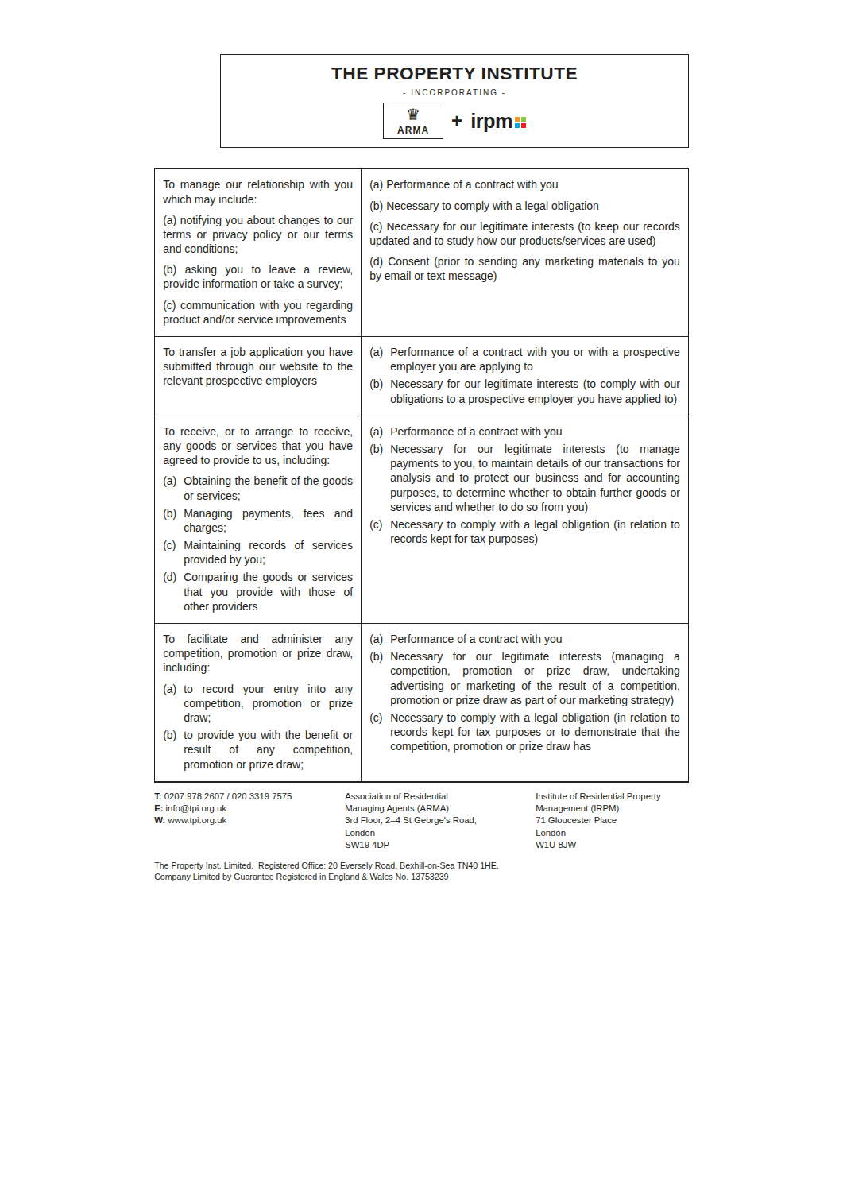THE PROPERTY INSTITUTE
- INCORPORATING -
♛
ARMA
+
irpm
| To manage our relationship with you which may include: (a) notifying you about changes to our terms or privacy policy or our terms and conditions; (b) asking you to leave a review, provide information or take a survey; (c) communication with you regarding product and/or service improvements | (a) Performance of a contract with you (b) Necessary to comply with a legal obligation (c) Necessary for our legitimate interests (to keep our records updated and to study how our products/services are used) (d) Consent (prior to sending any marketing materials to you by email or text message) |
| To transfer a job application you have submitted through our website to the relevant prospective employers | Performance of a contract with you or with a prospective employer you are applying to Necessary for our legitimate interests (to comply with our obligations to a prospective employer you have applied to) |
| To receive, or to arrange to receive, any goods or services that you have agreed to provide to us, including: Obtaining the benefit of the goods or services; Managing payments, fees and charges; Maintaining records of services provided by you; Comparing the goods or services that you provide with those of other providers | Performance of a contract with you Necessary for our legitimate interests (to manage payments to you, to maintain details of our transactions for analysis and to protect our business and for accounting purposes, to determine whether to obtain further goods or services and whether to do so from you) Necessary to comply with a legal obligation (in relation to records kept for tax purposes) |
| To facilitate and administer any competition, promotion or prize draw, including: to record your entry into any competition, promotion or prize draw; to provide you with the benefit or result of any competition, promotion or prize draw; | Performance of a contract with you Necessary for our legitimate interests (managing a competition, promotion or prize draw, undertaking advertising or marketing of the result of a competition, promotion or prize draw as part of our marketing strategy) Necessary to comply with a legal obligation (in relation to records kept for tax purposes or to demonstrate that the competition, promotion or prize draw has |
T: 0207 978 2607 / 020 3319 7575
E: info@tpi.org.uk
W: www.tpi.org.uk
Association of Residential
Managing Agents (ARMA)
3rd Floor, 2–4 St George's Road,
London
SW19 4DP
Institute of Residential Property
Management (IRPM)
71 Gloucester Place
London
W1U 8JW
The Property Inst. Limited. Registered Office: 20 Eversely Road, Bexhill-on-Sea TN40 1HE.
Company Limited by Guarantee Registered in England & Wales No. 13753239